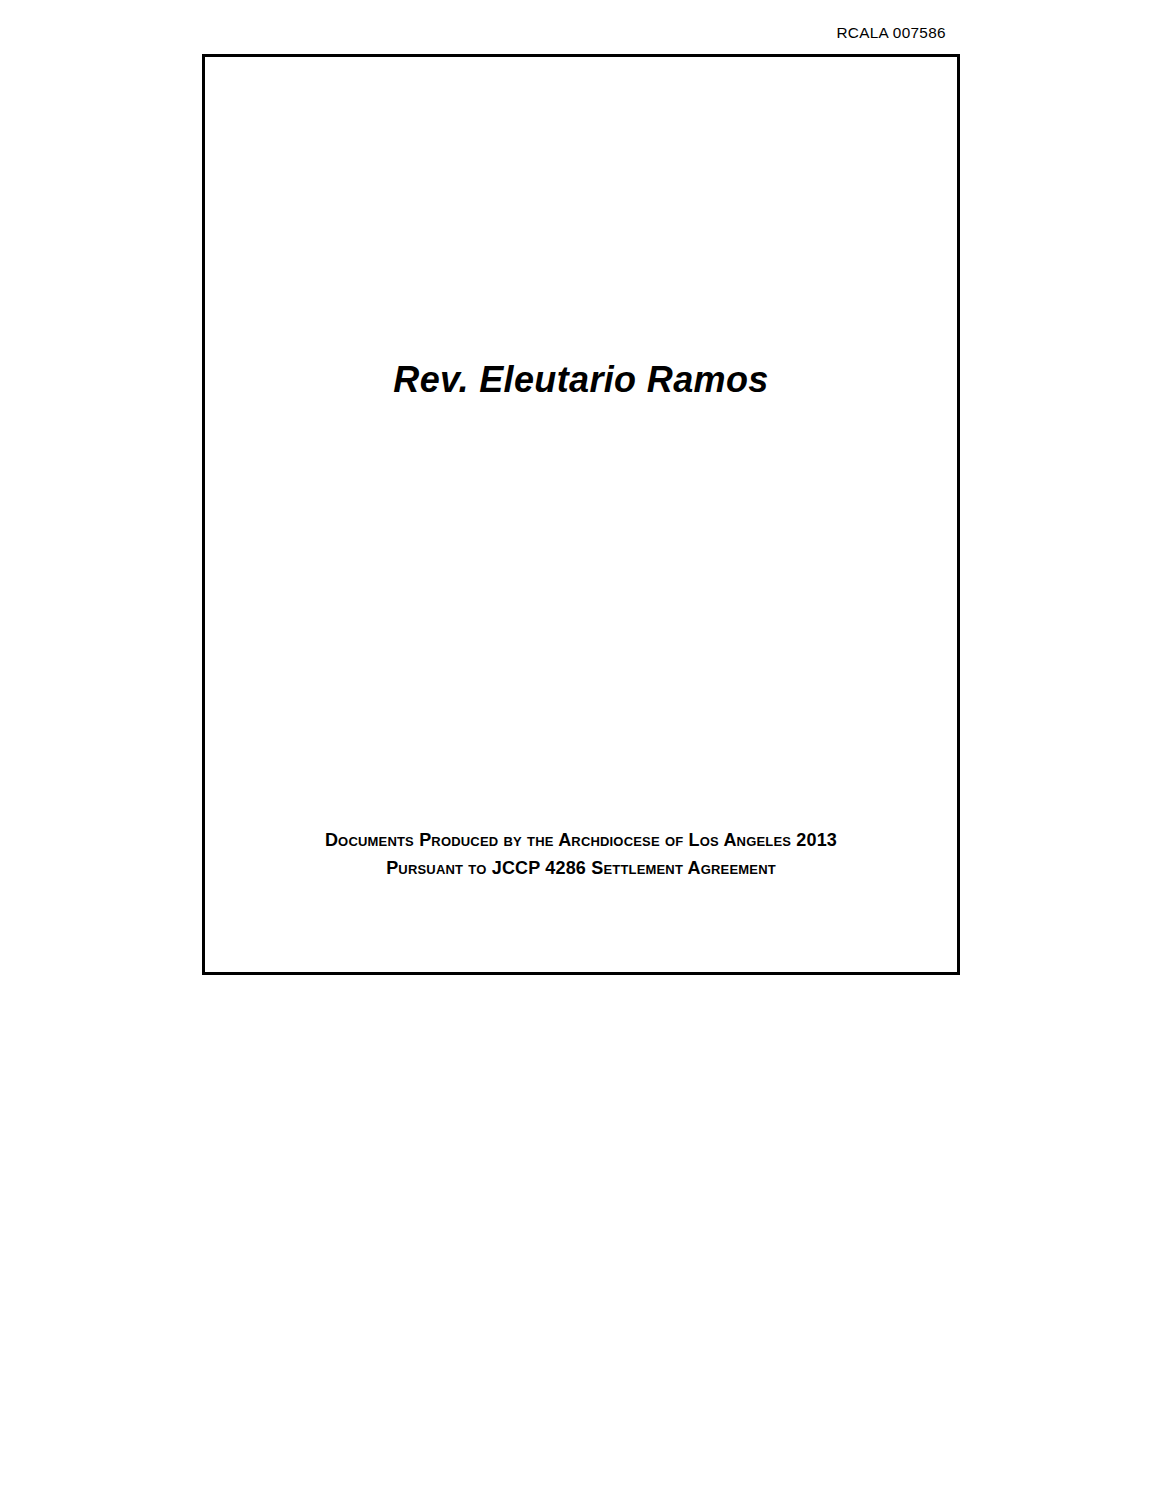RCALA 007586
Rev. Eleutario Ramos
Documents Produced by the Archdiocese of Los Angeles 2013
Pursuant to JCCP 4286 Settlement Agreement